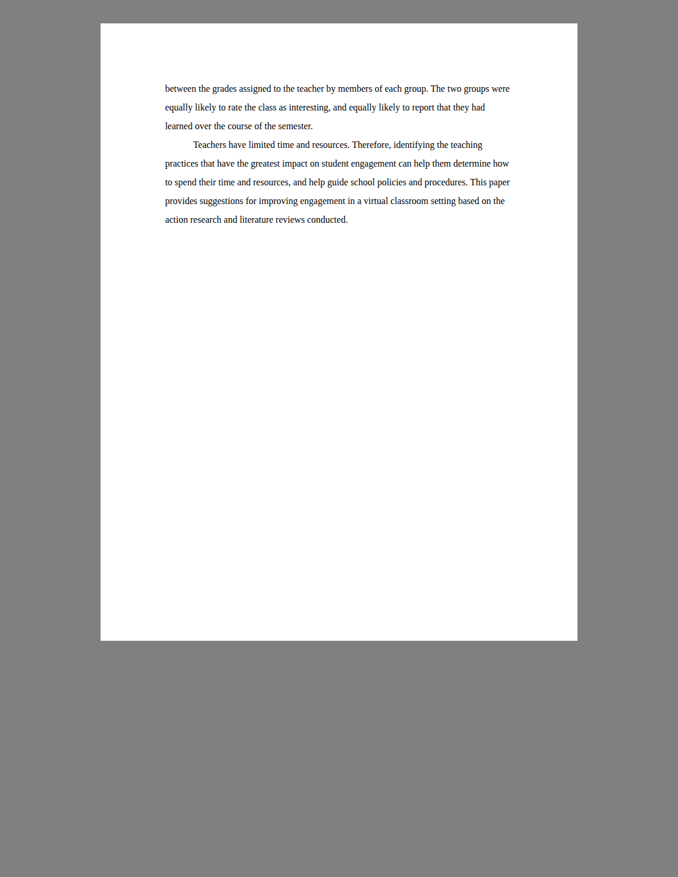between the grades assigned to the teacher by members of each group. The two groups were equally likely to rate the class as interesting, and equally likely to report that they had learned over the course of the semester.
Teachers have limited time and resources. Therefore, identifying the teaching practices that have the greatest impact on student engagement can help them determine how to spend their time and resources, and help guide school policies and procedures. This paper provides suggestions for improving engagement in a virtual classroom setting based on the action research and literature reviews conducted.